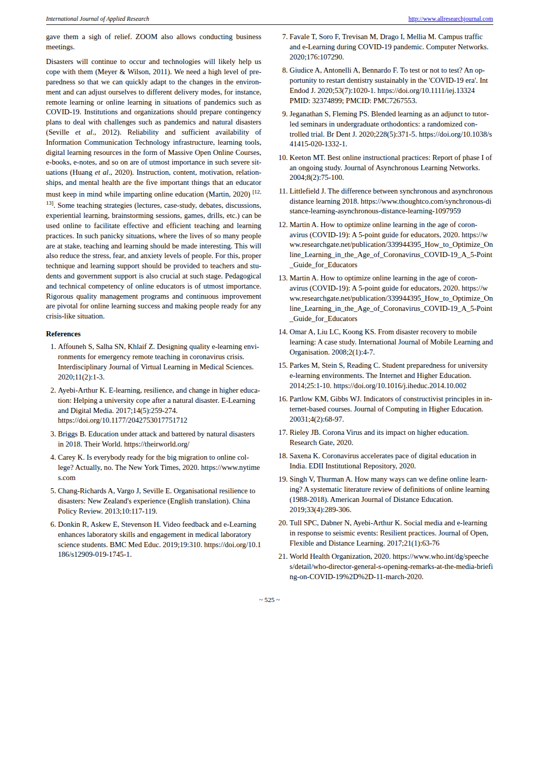International Journal of Applied Research http://www.allresearchjournal.com
gave them a sigh of relief. ZOOM also allows conducting business meetings.
Disasters will continue to occur and technologies will likely help us cope with them (Meyer & Wilson, 2011). We need a high level of preparedness so that we can quickly adapt to the changes in the environment and can adjust ourselves to different delivery modes, for instance, remote learning or online learning in situations of pandemics such as COVID-19. Institutions and organizations should prepare contingency plans to deal with challenges such as pandemics and natural disasters (Seville et al., 2012). Reliability and sufficient availability of Information Communication Technology infrastructure, learning tools, digital learning resources in the form of Massive Open Online Courses, e-books, e-notes, and so on are of utmost importance in such severe situations (Huang et al., 2020). Instruction, content, motivation, relationships, and mental health are the five important things that an educator must keep in mind while imparting online education (Martin, 2020) [12, 13]. Some teaching strategies (lectures, case-study, debates, discussions, experiential learning, brainstorming sessions, games, drills, etc.) can be used online to facilitate effective and efficient teaching and learning practices. In such panicky situations, where the lives of so many people are at stake, teaching and learning should be made interesting. This will also reduce the stress, fear, and anxiety levels of people. For this, proper technique and learning support should be provided to teachers and students and government support is also crucial at such stage. Pedagogical and technical competency of online educators is of utmost importance. Rigorous quality management programs and continuous improvement are pivotal for online learning success and making people ready for any crisis-like situation.
References
Affouneh S, Salha SN, Khlaif Z. Designing quality e-learning environments for emergency remote teaching in coronavirus crisis. Interdisciplinary Journal of Virtual Learning in Medical Sciences. 2020;11(2):1-3.
Ayebi-Arthur K. E-learning, resilience, and change in higher education: Helping a university cope after a natural disaster. E-Learning and Digital Media. 2017;14(5):259-274.
https://doi.org/10.1177/2042753017751712
Briggs B. Education under attack and battered by natural disasters in 2018. Their World. https://theirworld.org/
Carey K. Is everybody ready for the big migration to online college? Actually, no. The New York Times, 2020. https://www.nytimes.com
Chang-Richards A, Vargo J, Seville E. Organisational resilience to disasters: New Zealand's experience (English translation). China Policy Review. 2013;10:117-119.
Donkin R, Askew E, Stevenson H. Video feedback and e-Learning enhances laboratory skills and engagement in medical laboratory science students. BMC Med Educ. 2019;19:310. https://doi.org/10.1186/s12909-019-1745-1.
Favale T, Soro F, Trevisan M, Drago I, Mellia M. Campus traffic and e-Learning during COVID-19 pandemic. Computer Networks. 2020;176:107290.
Giudice A, Antonelli A, Bennardo F. To test or not to test? An opportunity to restart dentistry sustainably in the 'COVID-19 era'. Int Endod J. 2020;53(7):1020-1. https://doi.org/10.1111/iej.13324 PMID: 32374899; PMCID: PMC7267553.
Jeganathan S, Fleming PS. Blended learning as an adjunct to tutor-led seminars in undergraduate orthodontics: a randomized controlled trial. Br Dent J. 2020;228(5):371-5. https://doi.org/10.1038/s41415-020-1332-1.
Keeton MT. Best online instructional practices: Report of phase I of an ongoing study. Journal of Asynchronous Learning Networks. 2004;8(2):75-100.
Littlefield J. The difference between synchronous and asynchronous distance learning 2018. https://www.thoughtco.com/synchronous-distance-learning-asynchronous-distance-learning-1097959
Martin A. How to optimize online learning in the age of coronavirus (COVID-19): A 5-point guide for educators, 2020. https://www.researchgate.net/publication/339944395_How_to_Optimize_Online_Learning_in_the_Age_of_Coronavirus_COVID-19_A_5-Point_Guide_for_Educators
Martin A. How to optimize online learning in the age of coronavirus (COVID-19): A 5-point guide for educators, 2020. https://www.researchgate.net/publication/339944395_How_to_Optimize_Online_Learning_in_the_Age_of_Coronavirus_COVID-19_A_5-Point_Guide_for_Educators
Omar A, Liu LC, Koong KS. From disaster recovery to mobile learning: A case study. International Journal of Mobile Learning and Organisation. 2008;2(1):4-7.
Parkes M, Stein S, Reading C. Student preparedness for university e-learning environments. The Internet and Higher Education. 2014;25:1-10. https://doi.org/10.1016/j.iheduc.2014.10.002
Partlow KM, Gibbs WJ. Indicators of constructivist principles in internet-based courses. Journal of Computing in Higher Education. 20031;4(2):68-97.
Rieley JB. Corona Virus and its impact on higher education. Research Gate, 2020.
Saxena K. Coronavirus accelerates pace of digital education in India. EDII Institutional Repository, 2020.
Singh V, Thurman A. How many ways can we define online learning? A systematic literature review of definitions of online learning (1988-2018). American Journal of Distance Education. 2019;33(4):289-306.
Tull SPC, Dabner N, Ayebi-Arthur K. Social media and e-learning in response to seismic events: Resilient practices. Journal of Open, Flexible and Distance Learning. 2017;21(1):63-76
World Health Organization, 2020. https://www.who.int/dg/speeches/detail/who-director-general-s-opening-remarks-at-the-media-briefing-on-COVID-19%2D%2D-11-march-2020.
~ 525 ~